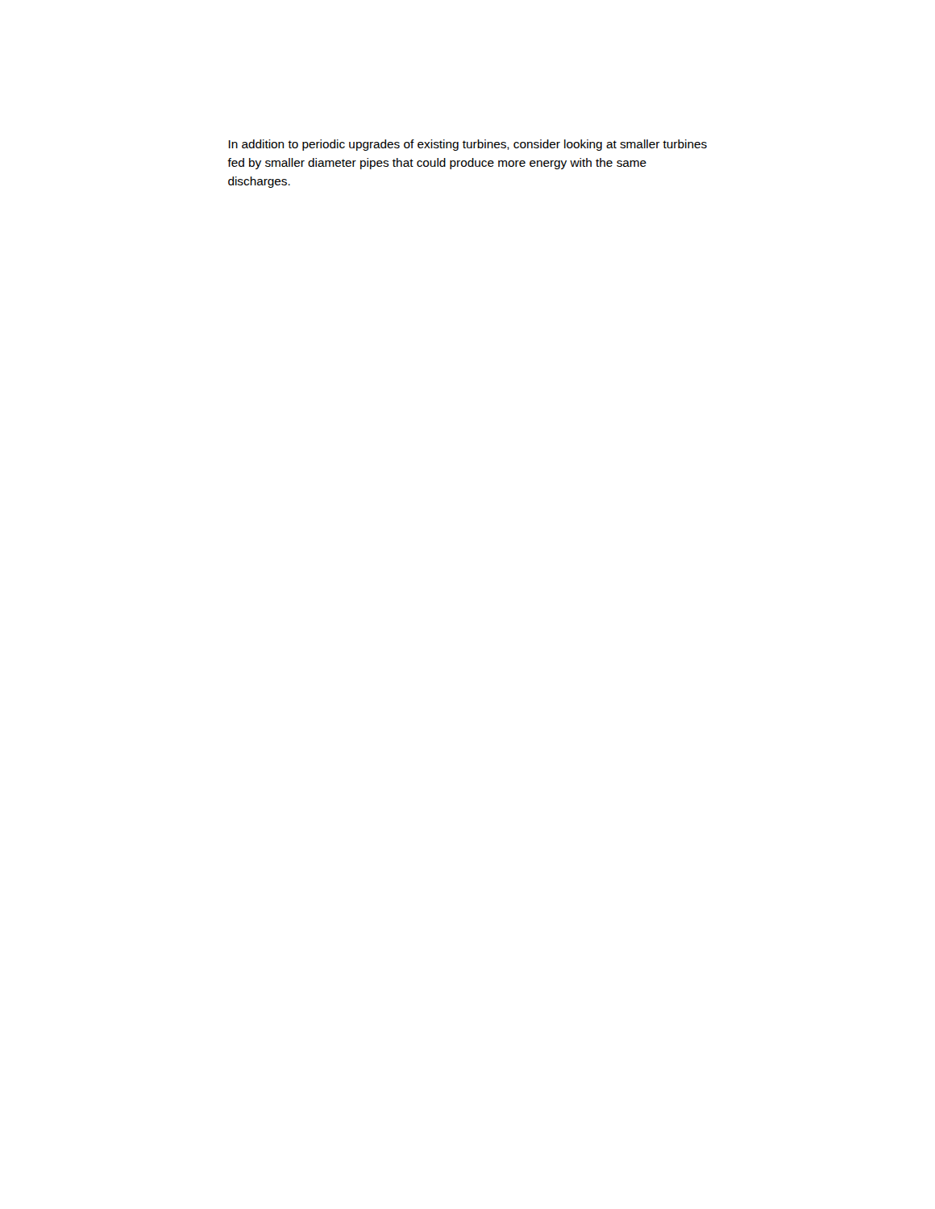In addition to periodic upgrades of existing turbines, consider looking at smaller turbines fed by smaller diameter pipes that could produce more energy with the same discharges.